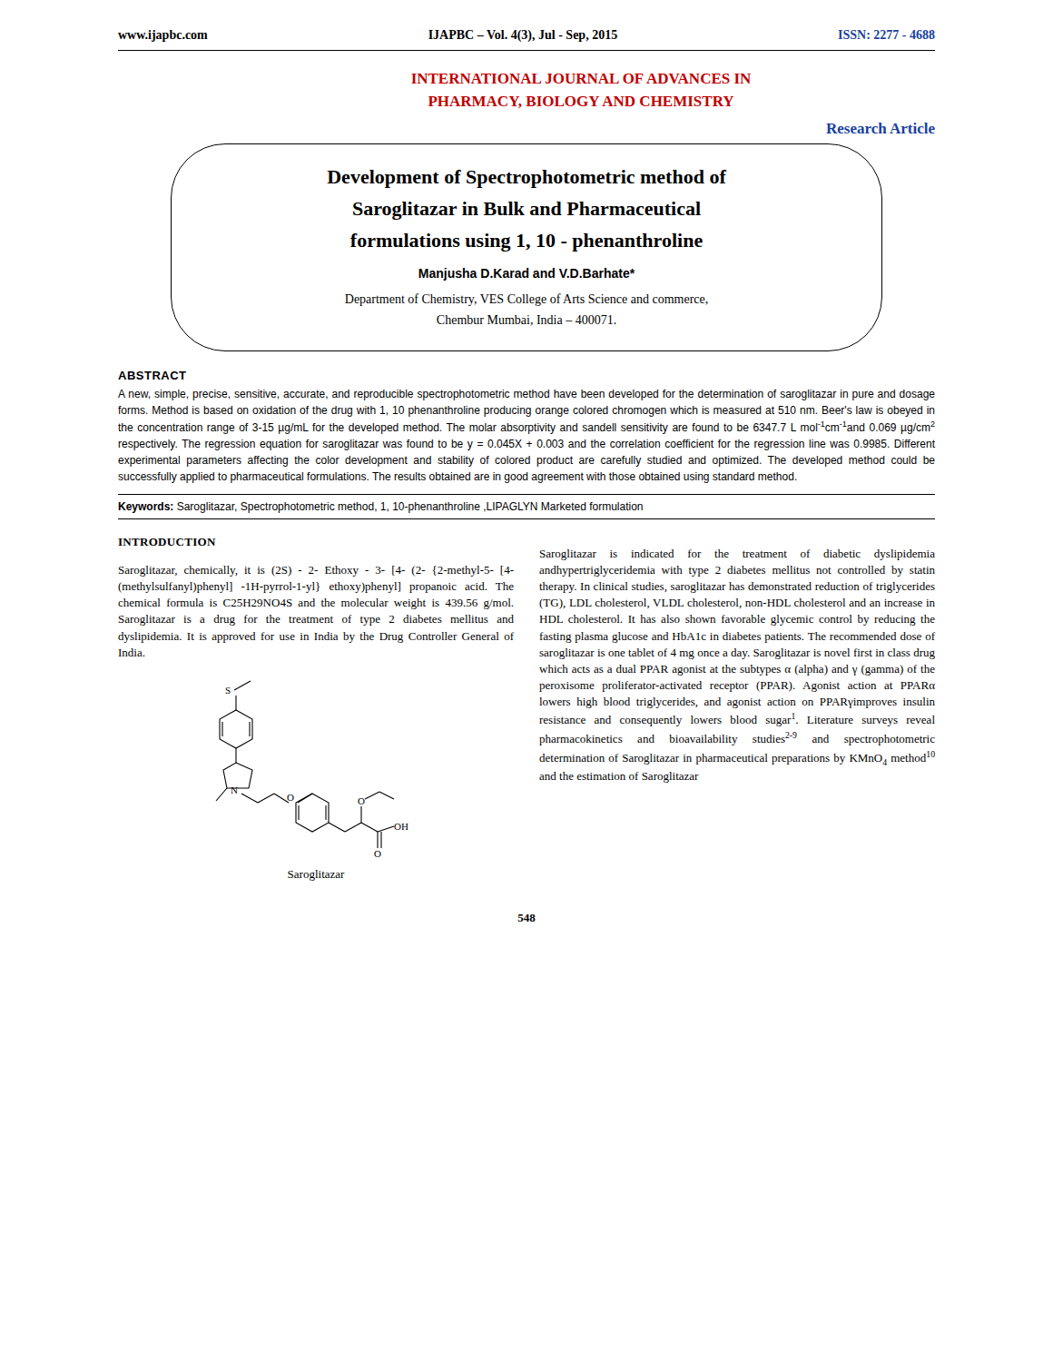www.ijapbc.com IJAPBC – Vol. 4(3), Jul - Sep, 2015 ISSN: 2277 - 4688
INTERNATIONAL JOURNAL OF ADVANCES IN
PHARMACY, BIOLOGY AND CHEMISTRY
Research Article
Development of Spectrophotometric method of
Saroglitazar in Bulk and Pharmaceutical
formulations using 1, 10 - phenanthroline
Manjusha D.Karad and V.D.Barhate*
Department of Chemistry, VES College of Arts Science and commerce,
Chembur Mumbai, India – 400071.
ABSTRACT
A new, simple, precise, sensitive, accurate, and reproducible spectrophotometric method have been developed for the determination of saroglitazar in pure and dosage forms. Method is based on oxidation of the drug with 1, 10 phenanthroline producing orange colored chromogen which is measured at 510 nm. Beer's law is obeyed in the concentration range of 3-15 µg/mL for the developed method. The molar absorptivity and sandell sensitivity are found to be 6347.7 L mol-1cm-1and 0.069 µg/cm2 respectively. The regression equation for saroglitazar was found to be y = 0.045X + 0.003 and the correlation coefficient for the regression line was 0.9985. Different experimental parameters affecting the color development and stability of colored product are carefully studied and optimized. The developed method could be successfully applied to pharmaceutical formulations. The results obtained are in good agreement with those obtained using standard method.
Keywords: Saroglitazar, Spectrophotometric method, 1, 10-phenanthroline ,LIPAGLYN Marketed formulation
INTRODUCTION
Saroglitazar, chemically, it is (2S) - 2- Ethoxy - 3- [4- (2- {2-methyl-5- [4- (methylsulfanyl)phenyl] -1H-pyrrol-1-yl} ethoxy)phenyl] propanoic acid. The chemical formula is C25H29NO4S and the molecular weight is 439.56 g/mol. Saroglitazar is a drug for the treatment of type 2 diabetes mellitus and dyslipidemia. It is approved for use in India by the Drug Controller General of India.
S N O O OH O
Saroglitazar
Saroglitazar is indicated for the treatment of diabetic dyslipidemia andhypertriglyceridemia with type 2 diabetes mellitus not controlled by statin therapy. In clinical studies, saroglitazar has demonstrated reduction of triglycerides (TG), LDL cholesterol, VLDL cholesterol, non-HDL cholesterol and an increase in HDL cholesterol. It has also shown favorable glycemic control by reducing the fasting plasma glucose and HbA1c in diabetes patients. The recommended dose of saroglitazar is one tablet of 4 mg once a day. Saroglitazar is novel first in class drug which acts as a dual PPAR agonist at the subtypes α (alpha) and γ (gamma) of the peroxisome proliferator-activated receptor (PPAR). Agonist action at PPARα lowers high blood triglycerides, and agonist action on PPARγimproves insulin resistance and consequently lowers blood sugar1. Literature surveys reveal pharmacokinetics and bioavailability studies2-9 and spectrophotometric determination of Saroglitazar in pharmaceutical preparations by KMnO4 method10 and the estimation of Saroglitazar
548